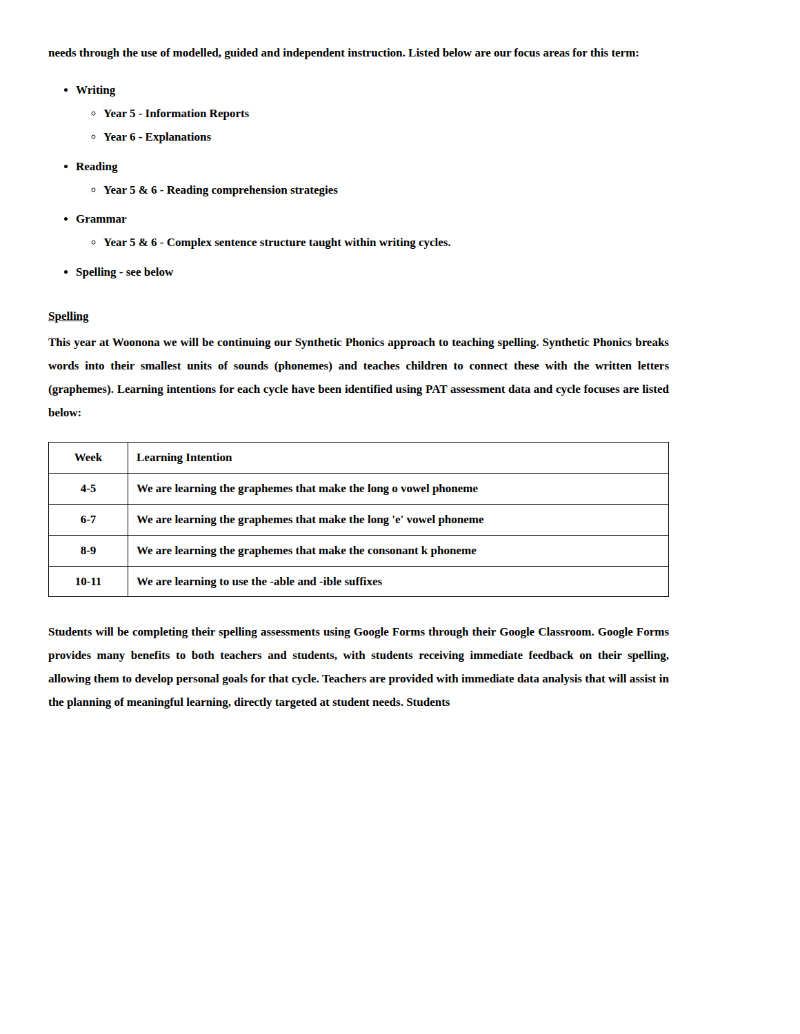needs through the use of modelled, guided and independent instruction. Listed below are our focus areas for this term:
Writing
Year 5 - Information Reports
Year 6 - Explanations
Reading
Year 5 & 6 - Reading comprehension strategies
Grammar
Year 5 & 6 - Complex sentence structure taught within writing cycles.
Spelling - see below
Spelling
This year at Woonona we will be continuing our Synthetic Phonics approach to teaching spelling. Synthetic Phonics breaks words into their smallest units of sounds (phonemes) and teaches children to connect these with the written letters (graphemes). Learning intentions for each cycle have been identified using PAT assessment data and cycle focuses are listed below:
| Week | Learning Intention |
| --- | --- |
| 4-5 | We are learning the graphemes that make the long o vowel phoneme |
| 6-7 | We are learning the graphemes that make the long 'e' vowel phoneme |
| 8-9 | We are learning the graphemes that make the consonant k phoneme |
| 10-11 | We are learning to use the -able and -ible suffixes |
Students will be completing their spelling assessments using Google Forms through their Google Classroom. Google Forms provides many benefits to both teachers and students, with students receiving immediate feedback on their spelling, allowing them to develop personal goals for that cycle. Teachers are provided with immediate data analysis that will assist in the planning of meaningful learning, directly targeted at student needs. Students